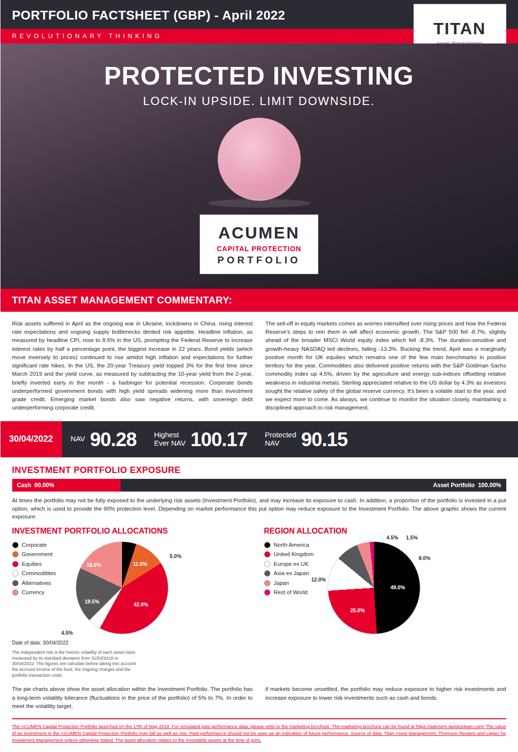PORTFOLIO FACTSHEET (GBP) - April 2022
Revolutionary Thinking
TITAN
Asset Management
PROTECTED INVESTING
LOCK-IN UPSIDE. LIMIT DOWNSIDE.
ACUMEN
CAPITAL PROTECTION
PORTFOLIO
TITAN ASSET MANAGEMENT COMMENTARY:
Risk assets suffered in April as the ongoing war in Ukraine, lockdowns in China, rising interest rate expectations and ongoing supply bottlenecks dented risk appetite. Headline inflation, as measured by headline CPI, rose to 8.5% in the US, prompting the Federal Reserve to increase interest rates by half a percentage point, the biggest increase in 22 years. Bond yields (which move inversely to prices) continued to rise amidst high inflation and expectations for further significant rate hikes. In the US, the 20-year Treasury yield topped 3% for the first time since March 2019 and the yield curve, as measured by subtracting the 10-year yield from the 2-year, briefly inverted early in the month - a harbinger for potential recession. Corporate bonds underperformed government bonds with high yield spreads widening more than investment grade credit. Emerging market bonds also saw negative returns, with sovereign debt underperforming corporate credit.
The sell-off in equity markets comes as worries intensified over rising prices and how the Federal Reserve's steps to rein them in will affect economic growth. The S&P 500 fell -8.7%, slightly ahead of the broader MSCI World equity index which fell -8.3%. The duration-sensitive and growth-heavy NASDAQ led declines, falling -13.3%. Bucking the trend, April was a marginally positive month for UK equities which remains one of the few main benchmarks in positive territory for the year. Commodities also delivered positive returns with the S&P Goldman Sachs commodity index up 4.5%, driven by the agriculture and energy sub-indices offsetting relative weakness in industrial metals. Sterling appreciated relative to the US dollar by 4.3% as investors sought the relative safety of the global reserve currency. It's been a volatile start to the year, and we expect more to come. As always, we continue to monitor the situation closely, maintaining a disciplined approach to risk management.
30/04/2022
NAV 90.28
Highest
Ever NAV 100.17
Protected
NAV 90.15
INVESTMENT PORTFOLIO EXPOSURE
Cash 00.00%
Asset Portfolio 100.00%
At times the portfolio may not be fully exposed to the underlying risk assets (Investment Portfolio), and may increase its exposure to cash. In addition, a proportion of the portfolio is invested in a put option, which is used to provide the 90% protection level. Depending on market performance this put option may reduce exposure to the Investment Portfolio. The above graphic shows the current exposure.
INVESTMENT PORTFOLIO ALLOCATIONS
Corporate
Government
Equities
Commoditites
Alternatives
Currency
5.0% 11.0% 42.0% 4.5% 19.5% 18.0%
Date of data: 30/04/2022
The independent risk is the historic volatility of each asset class measured by its standard deviation from 31/03/2018 to 30/04/2022. The figures are calculate before taking into account the accrued income of the fund, the ongoing charges and the portfolio transaction costs.
REGION ALLOCATION
North America
United Kingdom
Europe ex UK
Asia ex Japan
Japan
Rest of World
4.5% 1.5% 8.0% 12.0% 25.0% 49.0%
The pie charts above show the asset allocation within the Investment Portfolio. The portfolio has a long-term volatility tolerance (fluctuations in the price of the portfolio) of 5% to 7%. In order to meet the volatility target,
if markets become unsettled, the portfolio may reduce exposure to higher risk investments and increase exposure to lower risk investments such as cash and bonds.
The ACUMEN Capital Protection Portfolio launched on the 17th of May 2018. For simulated past performance data, please refer to the marketing brochure. The marketing brochure can be found at https://advisers.tavistockam.com/ The value of an investment in the ACUMEN Capital Protection Portfolio may fall as well as rise. Past performance should not be seen as an indication of future performance. Source of data: Titan Asset Management, Thomson Reuters and Lipper for Investment Management unless otherwise stated. The asset allocation relates to the investable assets at the time of print.